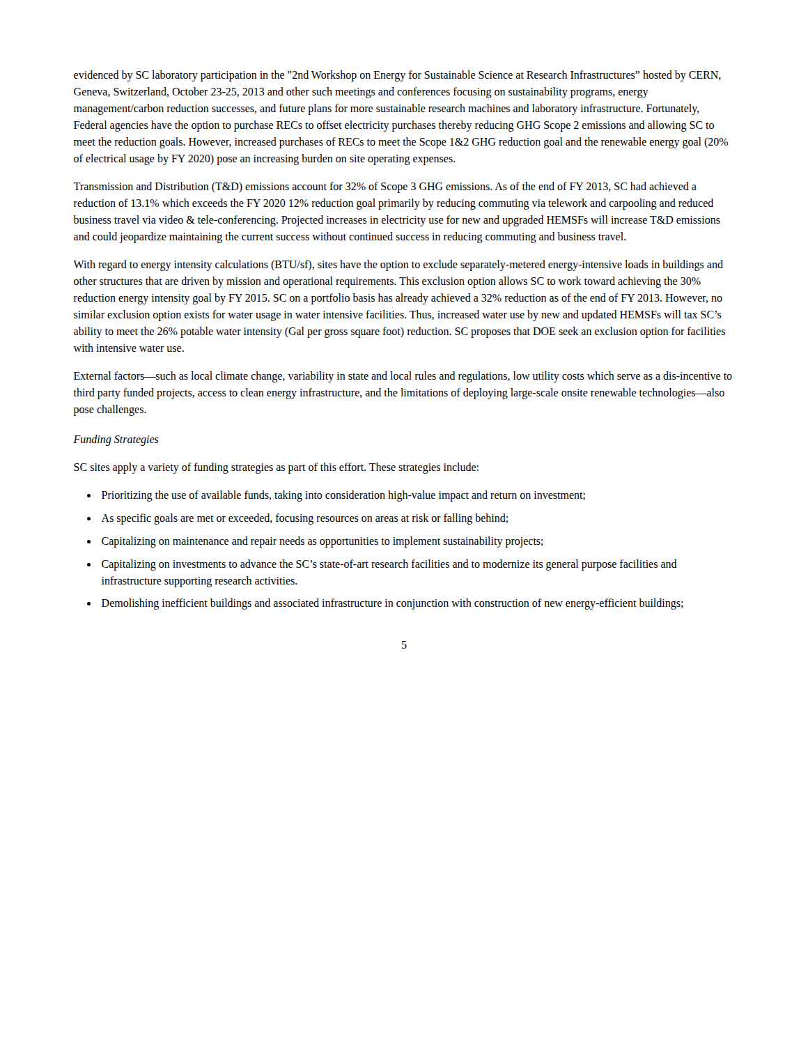evidenced by SC laboratory participation in the "2nd Workshop on Energy for Sustainable Science at Research Infrastructures” hosted by CERN, Geneva, Switzerland, October 23-25, 2013 and other such meetings and conferences focusing on sustainability programs, energy management/carbon reduction successes, and future plans for more sustainable research machines and laboratory infrastructure. Fortunately, Federal agencies have the option to purchase RECs to offset electricity purchases thereby reducing GHG Scope 2 emissions and allowing SC to meet the reduction goals. However, increased purchases of RECs to meet the Scope 1&2 GHG reduction goal and the renewable energy goal (20% of electrical usage by FY 2020) pose an increasing burden on site operating expenses.
Transmission and Distribution (T&D) emissions account for 32% of Scope 3 GHG emissions. As of the end of FY 2013, SC had achieved a reduction of 13.1% which exceeds the FY 2020 12% reduction goal primarily by reducing commuting via telework and carpooling and reduced business travel via video & tele-conferencing. Projected increases in electricity use for new and upgraded HEMSFs will increase T&D emissions and could jeopardize maintaining the current success without continued success in reducing commuting and business travel.
With regard to energy intensity calculations (BTU/sf), sites have the option to exclude separately-metered energy-intensive loads in buildings and other structures that are driven by mission and operational requirements. This exclusion option allows SC to work toward achieving the 30% reduction energy intensity goal by FY 2015. SC on a portfolio basis has already achieved a 32% reduction as of the end of FY 2013. However, no similar exclusion option exists for water usage in water intensive facilities. Thus, increased water use by new and updated HEMSFs will tax SC’s ability to meet the 26% potable water intensity (Gal per gross square foot) reduction. SC proposes that DOE seek an exclusion option for facilities with intensive water use.
External factors—such as local climate change, variability in state and local rules and regulations, low utility costs which serve as a dis-incentive to third party funded projects, access to clean energy infrastructure, and the limitations of deploying large-scale onsite renewable technologies—also pose challenges.
Funding Strategies
SC sites apply a variety of funding strategies as part of this effort. These strategies include:
Prioritizing the use of available funds, taking into consideration high-value impact and return on investment;
As specific goals are met or exceeded, focusing resources on areas at risk or falling behind;
Capitalizing on maintenance and repair needs as opportunities to implement sustainability projects;
Capitalizing on investments to advance the SC’s state-of-art research facilities and to modernize its general purpose facilities and infrastructure supporting research activities.
Demolishing inefficient buildings and associated infrastructure in conjunction with construction of new energy-efficient buildings;
5